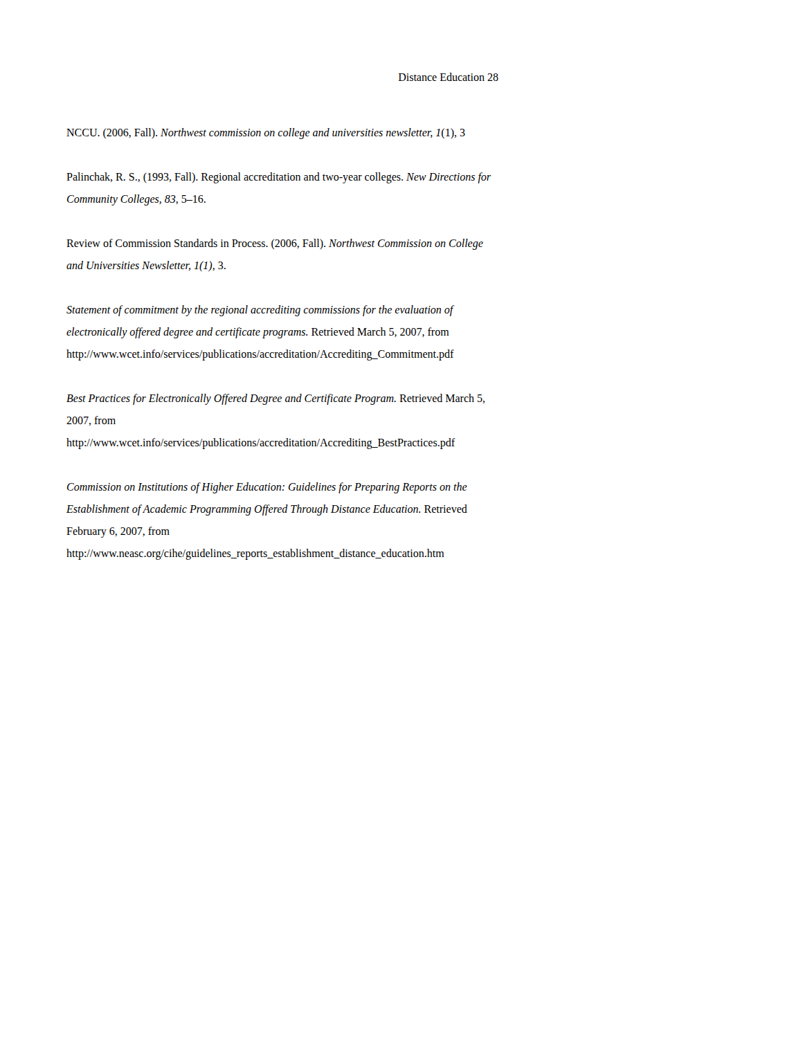Distance Education 28
NCCU. (2006, Fall). Northwest commission on college and universities newsletter, 1(1), 3
Palinchak, R. S., (1993, Fall). Regional accreditation and two-year colleges. New Directions for Community Colleges, 83, 5–16.
Review of Commission Standards in Process. (2006, Fall). Northwest Commission on College and Universities Newsletter, 1(1), 3.
Statement of commitment by the regional accrediting commissions for the evaluation of electronically offered degree and certificate programs. Retrieved March 5, 2007, from http://www.wcet.info/services/publications/accreditation/Accrediting_Commitment.pdf
Best Practices for Electronically Offered Degree and Certificate Program. Retrieved March 5, 2007, from http://www.wcet.info/services/publications/accreditation/Accrediting_BestPractices.pdf
Commission on Institutions of Higher Education: Guidelines for Preparing Reports on the Establishment of Academic Programming Offered Through Distance Education. Retrieved February 6, 2007, from http://www.neasc.org/cihe/guidelines_reports_establishment_distance_education.htm